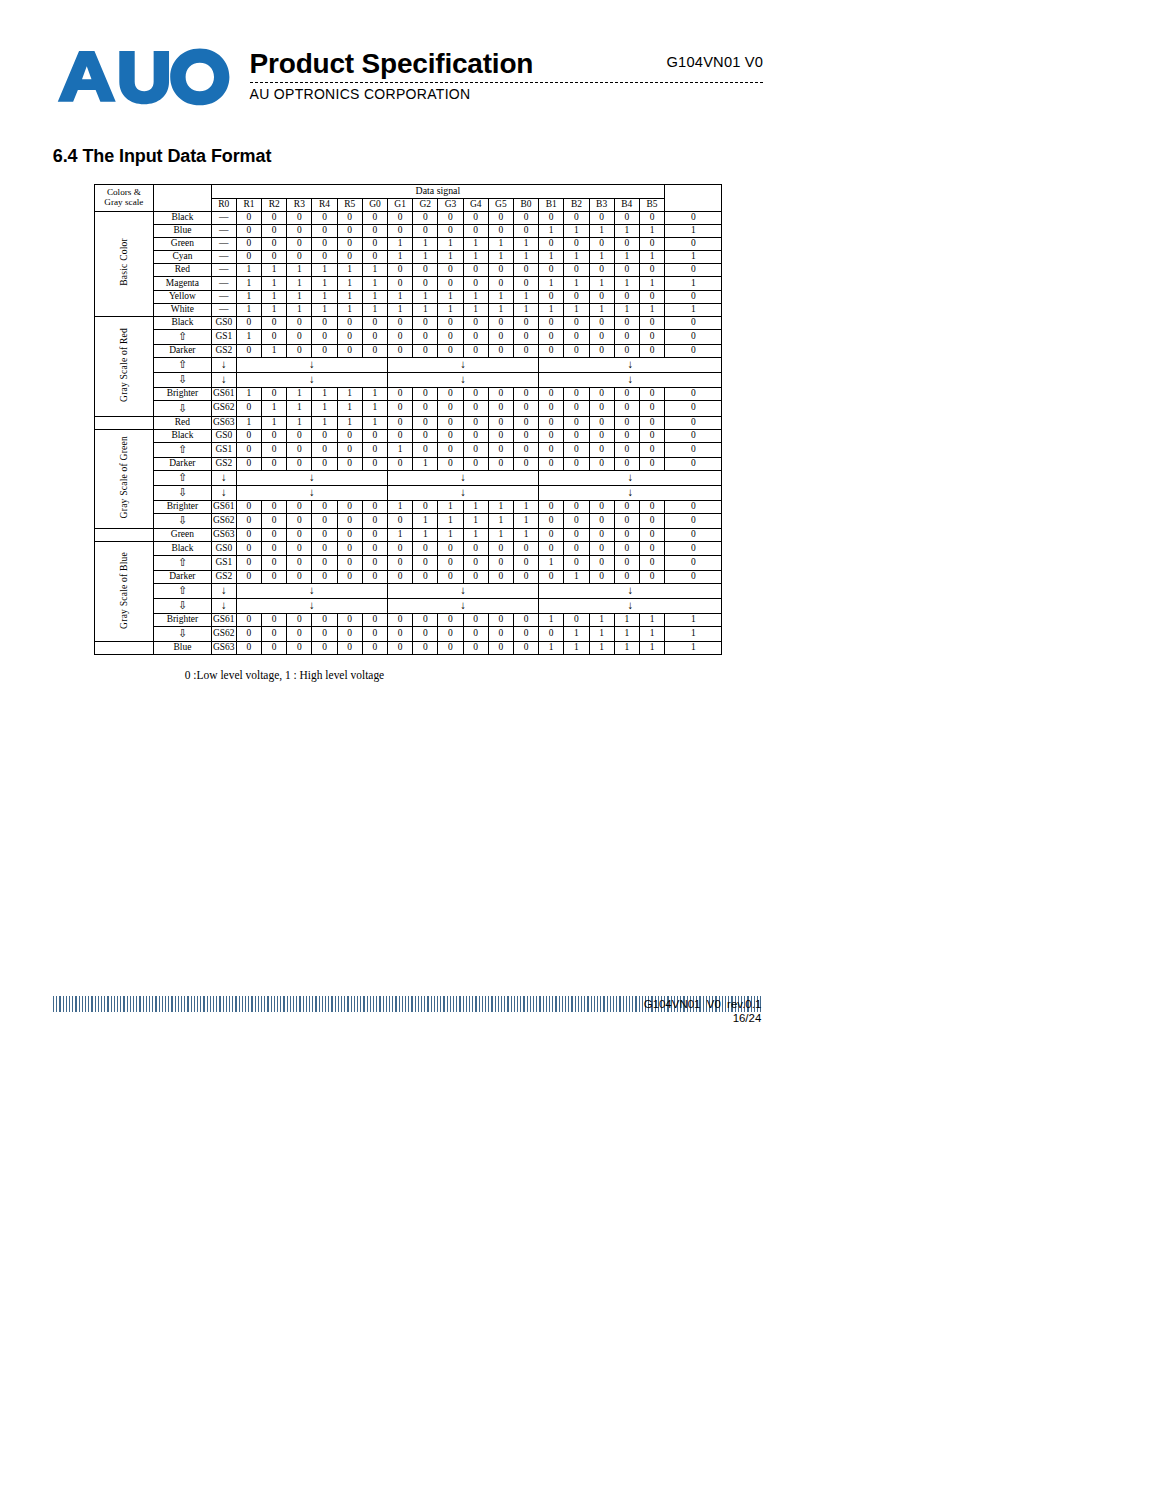G104VN01 V0 Product Specification
AU OPTRONICS CORPORATION
6.4 The Input Data Format
| Colors & Gray scale | | Data signal |
| --- | --- | --- |
| R0 | R1 | R2 | R3 | R4 | R5 | G0 | G1 | G2 | G3 | G4 | G5 | B0 | B1 | B2 | B3 | B4 | B5 |
| Basic Color | Black | — | 0 | 0 | 0 | 0 | 0 | 0 | 0 | 0 | 0 | 0 | 0 | 0 | 0 | 0 | 0 | 0 | 0 | 0 |
| Blue | — | 0 | 0 | 0 | 0 | 0 | 0 | 0 | 0 | 0 | 0 | 0 | 0 | 1 | 1 | 1 | 1 | 1 | 1 |
| Green | — | 0 | 0 | 0 | 0 | 0 | 0 | 1 | 1 | 1 | 1 | 1 | 1 | 0 | 0 | 0 | 0 | 0 | 0 |
| Cyan | — | 0 | 0 | 0 | 0 | 0 | 0 | 1 | 1 | 1 | 1 | 1 | 1 | 1 | 1 | 1 | 1 | 1 | 1 |
| Red | — | 1 | 1 | 1 | 1 | 1 | 1 | 0 | 0 | 0 | 0 | 0 | 0 | 0 | 0 | 0 | 0 | 0 | 0 |
| Magenta | — | 1 | 1 | 1 | 1 | 1 | 1 | 0 | 0 | 0 | 0 | 0 | 0 | 1 | 1 | 1 | 1 | 1 | 1 |
| Yellow | — | 1 | 1 | 1 | 1 | 1 | 1 | 1 | 1 | 1 | 1 | 1 | 1 | 0 | 0 | 0 | 0 | 0 | 0 |
| White | — | 1 | 1 | 1 | 1 | 1 | 1 | 1 | 1 | 1 | 1 | 1 | 1 | 1 | 1 | 1 | 1 | 1 | 1 |
| Gray Scale of Red | Black | GS0 | 0 | 0 | 0 | 0 | 0 | 0 | 0 | 0 | 0 | 0 | 0 | 0 | 0 | 0 | 0 | 0 | 0 | 0 |
| ⇧ | GS1 | 1 | 0 | 0 | 0 | 0 | 0 | 0 | 0 | 0 | 0 | 0 | 0 | 0 | 0 | 0 | 0 | 0 | 0 |
| Darker | GS2 | 0 | 1 | 0 | 0 | 0 | 0 | 0 | 0 | 0 | 0 | 0 | 0 | 0 | 0 | 0 | 0 | 0 | 0 |
| ⇧ | ↓ | ↓ | ↓ | ↓ |
| ⇩ | ↓ | ↓ | ↓ | ↓ |
| Brighter | GS61 | 1 | 0 | 1 | 1 | 1 | 1 | 0 | 0 | 0 | 0 | 0 | 0 | 0 | 0 | 0 | 0 | 0 | 0 |
| ⇩ | GS62 | 0 | 1 | 1 | 1 | 1 | 1 | 0 | 0 | 0 | 0 | 0 | 0 | 0 | 0 | 0 | 0 | 0 | 0 |
| | Red | GS63 | 1 | 1 | 1 | 1 | 1 | 1 | 0 | 0 | 0 | 0 | 0 | 0 | 0 | 0 | 0 | 0 | 0 | 0 |
| Gray Scale of Green | Black | GS0 | 0 | 0 | 0 | 0 | 0 | 0 | 0 | 0 | 0 | 0 | 0 | 0 | 0 | 0 | 0 | 0 | 0 | 0 |
| ⇧ | GS1 | 0 | 0 | 0 | 0 | 0 | 0 | 1 | 0 | 0 | 0 | 0 | 0 | 0 | 0 | 0 | 0 | 0 | 0 |
| Darker | GS2 | 0 | 0 | 0 | 0 | 0 | 0 | 0 | 1 | 0 | 0 | 0 | 0 | 0 | 0 | 0 | 0 | 0 | 0 |
| ⇧ | ↓ | ↓ | ↓ | ↓ |
| ⇩ | ↓ | ↓ | ↓ | ↓ |
| Brighter | GS61 | 0 | 0 | 0 | 0 | 0 | 0 | 1 | 0 | 1 | 1 | 1 | 1 | 0 | 0 | 0 | 0 | 0 | 0 |
| ⇩ | GS62 | 0 | 0 | 0 | 0 | 0 | 0 | 0 | 1 | 1 | 1 | 1 | 1 | 0 | 0 | 0 | 0 | 0 | 0 |
| | Green | GS63 | 0 | 0 | 0 | 0 | 0 | 0 | 1 | 1 | 1 | 1 | 1 | 1 | 0 | 0 | 0 | 0 | 0 | 0 |
| Gray Scale of Blue | Black | GS0 | 0 | 0 | 0 | 0 | 0 | 0 | 0 | 0 | 0 | 0 | 0 | 0 | 0 | 0 | 0 | 0 | 0 | 0 |
| ⇧ | GS1 | 0 | 0 | 0 | 0 | 0 | 0 | 0 | 0 | 0 | 0 | 0 | 0 | 1 | 0 | 0 | 0 | 0 | 0 |
| Darker | GS2 | 0 | 0 | 0 | 0 | 0 | 0 | 0 | 0 | 0 | 0 | 0 | 0 | 0 | 1 | 0 | 0 | 0 | 0 |
| ⇧ | ↓ | ↓ | ↓ | ↓ |
| ⇩ | ↓ | ↓ | ↓ | ↓ |
| Brighter | GS61 | 0 | 0 | 0 | 0 | 0 | 0 | 0 | 0 | 0 | 0 | 0 | 0 | 1 | 0 | 1 | 1 | 1 | 1 |
| ⇩ | GS62 | 0 | 0 | 0 | 0 | 0 | 0 | 0 | 0 | 0 | 0 | 0 | 0 | 0 | 1 | 1 | 1 | 1 | 1 |
| | Blue | GS63 | 0 | 0 | 0 | 0 | 0 | 0 | 0 | 0 | 0 | 0 | 0 | 0 | 1 | 1 | 1 | 1 | 1 | 1 |
0 :Low level voltage, 1 : High level voltage
G104VN01 V0 rev.0.1
16/24